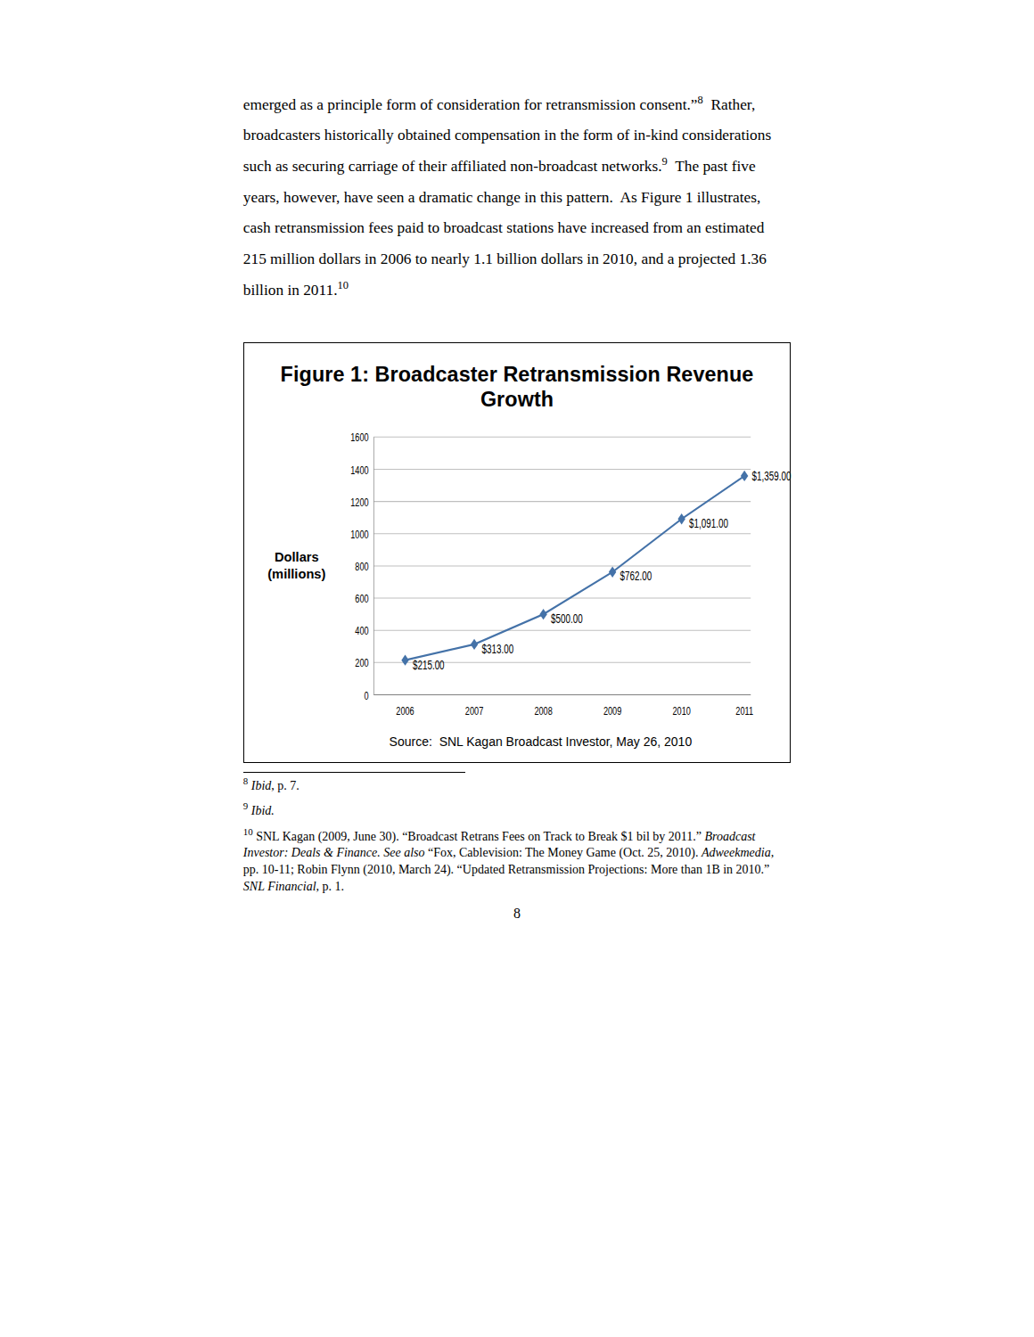emerged as a principle form of consideration for retransmission consent.”8 Rather, broadcasters historically obtained compensation in the form of in-kind considerations such as securing carriage of their affiliated non-broadcast networks.9 The past five years, however, have seen a dramatic change in this pattern. As Figure 1 illustrates, cash retransmission fees paid to broadcast stations have increased from an estimated 215 million dollars in 2006 to nearly 1.1 billion dollars in 2010, and a projected 1.36 billion in 2011.10
Figure 1: Broadcaster Retransmission Revenue Growth
Dollars
(millions)
1600 1400 1200 1000 800 600 400 200 0 2006 2007 2008 2009 2010 2011 $215.00 $313.00 $500.00 $762.00 $1,091.00 $1,359.00
Source: SNL Kagan Broadcast Investor, May 26, 2010
8 Ibid, p. 7.
9 Ibid.
10 SNL Kagan (2009, June 30). “Broadcast Retrans Fees on Track to Break $1 bil by 2011.” Broadcast Investor: Deals & Finance. See also “Fox, Cablevision: The Money Game (Oct. 25, 2010). Adweekmedia, pp. 10-11; Robin Flynn (2010, March 24). “Updated Retransmission Projections: More than 1B in 2010.” SNL Financial, p. 1.
8